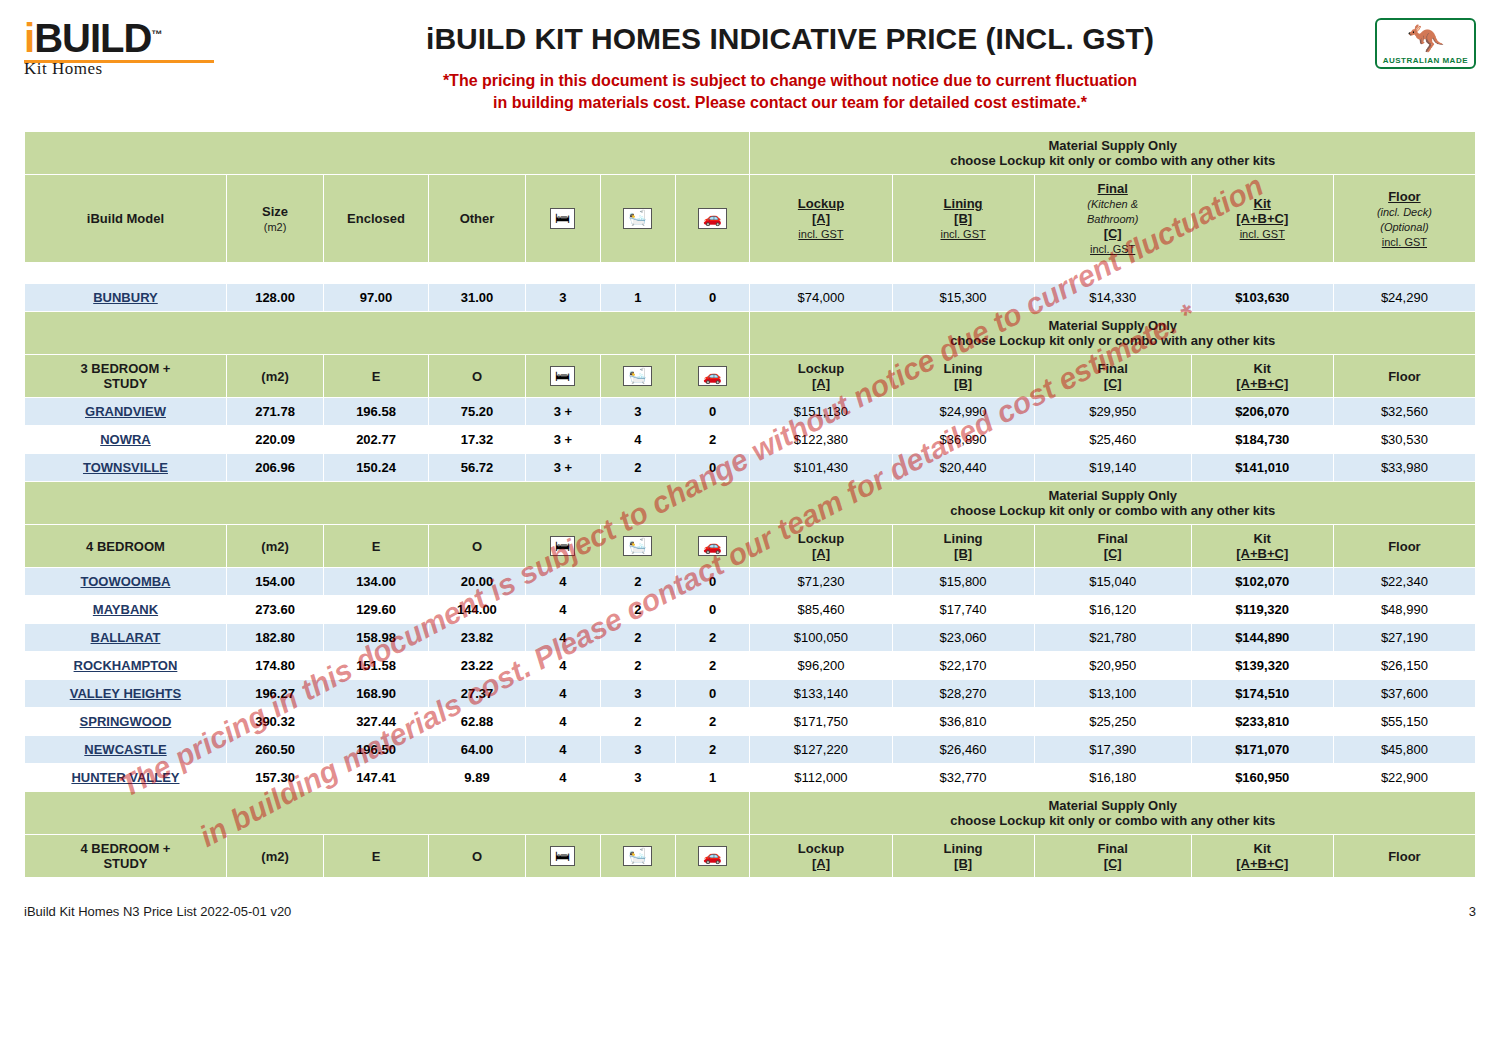iBUILD™
Kit Homes
iBUILD KIT HOMES INDICATIVE PRICE (INCL. GST)
*The pricing in this document is subject to change without notice due to current fluctuation
in building materials cost. Please contact our team for detailed cost estimate.*
🦘
AUSTRALIAN MADE
The pricing in this document is subject to change without notice due to current fluctuation
in building materials cost. Please contact our team for detailed cost estimate. *
| | Material Supply Only choose Lockup kit only or combo with any other kits |
| iBuild Model | Size (m2) | Enclosed | Other | 🛏 | 🛀 | 🚗 | Lockup [A] incl. GST | Lining [B] incl. GST | Final (Kitchen & Bathroom) [C] incl. GST | Kit [A+B+C] incl. GST | Floor (incl. Deck) (Optional) incl. GST |
| BUNBURY | 128.00 | 97.00 | 31.00 | 3 | 1 | 0 | $74,000 | $15,300 | $14,330 | $103,630 | $24,290 |
| | Material Supply Only choose Lockup kit only or combo with any other kits |
| 3 BEDROOM + STUDY | (m2) | E | O | 🛏 | 🛀 | 🚗 | Lockup [A] | Lining [B] | Final [C] | Kit [A+B+C] | Floor |
| GRANDVIEW | 271.78 | 196.58 | 75.20 | 3 + | 3 | 0 | $151,130 | $24,990 | $29,950 | $206,070 | $32,560 |
| NOWRA | 220.09 | 202.77 | 17.32 | 3 + | 4 | 2 | $122,380 | $36,890 | $25,460 | $184,730 | $30,530 |
| TOWNSVILLE | 206.96 | 150.24 | 56.72 | 3 + | 2 | 0 | $101,430 | $20,440 | $19,140 | $141,010 | $33,980 |
| | Material Supply Only choose Lockup kit only or combo with any other kits |
| 4 BEDROOM | (m2) | E | O | 🛏 | 🛀 | 🚗 | Lockup [A] | Lining [B] | Final [C] | Kit [A+B+C] | Floor |
| TOOWOOMBA | 154.00 | 134.00 | 20.00 | 4 | 2 | 0 | $71,230 | $15,800 | $15,040 | $102,070 | $22,340 |
| MAYBANK | 273.60 | 129.60 | 144.00 | 4 | 2 | 0 | $85,460 | $17,740 | $16,120 | $119,320 | $48,990 |
| BALLARAT | 182.80 | 158.98 | 23.82 | 4 | 2 | 2 | $100,050 | $23,060 | $21,780 | $144,890 | $27,190 |
| ROCKHAMPTON | 174.80 | 151.58 | 23.22 | 4 | 2 | 2 | $96,200 | $22,170 | $20,950 | $139,320 | $26,150 |
| VALLEY HEIGHTS | 196.27 | 168.90 | 27.37 | 4 | 3 | 0 | $133,140 | $28,270 | $13,100 | $174,510 | $37,600 |
| SPRINGWOOD | 390.32 | 327.44 | 62.88 | 4 | 2 | 2 | $171,750 | $36,810 | $25,250 | $233,810 | $55,150 |
| NEWCASTLE | 260.50 | 196.50 | 64.00 | 4 | 3 | 2 | $127,220 | $26,460 | $17,390 | $171,070 | $45,800 |
| HUNTER VALLEY | 157.30 | 147.41 | 9.89 | 4 | 3 | 1 | $112,000 | $32,770 | $16,180 | $160,950 | $22,900 |
| | Material Supply Only choose Lockup kit only or combo with any other kits |
| 4 BEDROOM + STUDY | (m2) | E | O | 🛏 | 🛀 | 🚗 | Lockup [A] | Lining [B] | Final [C] | Kit [A+B+C] | Floor |
iBuild Kit Homes N3 Price List 2022-05-01 v20
3